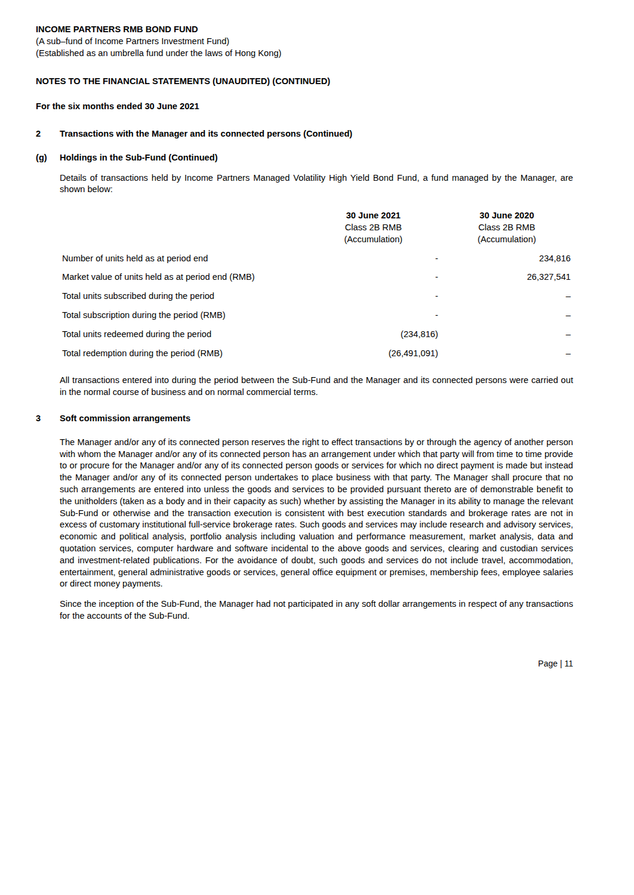INCOME PARTNERS RMB BOND FUND
(A sub–fund of Income Partners Investment Fund)
(Established as an umbrella fund under the laws of Hong Kong)
NOTES TO THE FINANCIAL STATEMENTS (UNAUDITED) (CONTINUED)
For the six months ended 30 June 2021
2
Transactions with the Manager and its connected persons (Continued)
(g)
Holdings in the Sub-Fund (Continued)
Details of transactions held by Income Partners Managed Volatility High Yield Bond Fund, a fund managed by the Manager, are shown below:
| | 30 June 2021 Class 2B RMB (Accumulation) | 30 June 2020 Class 2B RMB (Accumulation) |
| --- | --- | --- |
| Number of units held as at period end | - | 234,816 |
| Market value of units held as at period end (RMB) | - | 26,327,541 |
| Total units subscribed during the period | - | – |
| Total subscription during the period (RMB) | - | – |
| Total units redeemed during the period | (234,816) | – |
| Total redemption during the period (RMB) | (26,491,091) | – |
All transactions entered into during the period between the Sub-Fund and the Manager and its connected persons were carried out in the normal course of business and on normal commercial terms.
3
Soft commission arrangements
The Manager and/or any of its connected person reserves the right to effect transactions by or through the agency of another person with whom the Manager and/or any of its connected person has an arrangement under which that party will from time to time provide to or procure for the Manager and/or any of its connected person goods or services for which no direct payment is made but instead the Manager and/or any of its connected person undertakes to place business with that party. The Manager shall procure that no such arrangements are entered into unless the goods and services to be provided pursuant thereto are of demonstrable benefit to the unitholders (taken as a body and in their capacity as such) whether by assisting the Manager in its ability to manage the relevant Sub-Fund or otherwise and the transaction execution is consistent with best execution standards and brokerage rates are not in excess of customary institutional full-service brokerage rates. Such goods and services may include research and advisory services, economic and political analysis, portfolio analysis including valuation and performance measurement, market analysis, data and quotation services, computer hardware and software incidental to the above goods and services, clearing and custodian services and investment-related publications. For the avoidance of doubt, such goods and services do not include travel, accommodation, entertainment, general administrative goods or services, general office equipment or premises, membership fees, employee salaries or direct money payments.
Since the inception of the Sub-Fund, the Manager had not participated in any soft dollar arrangements in respect of any transactions for the accounts of the Sub-Fund.
Page | 11